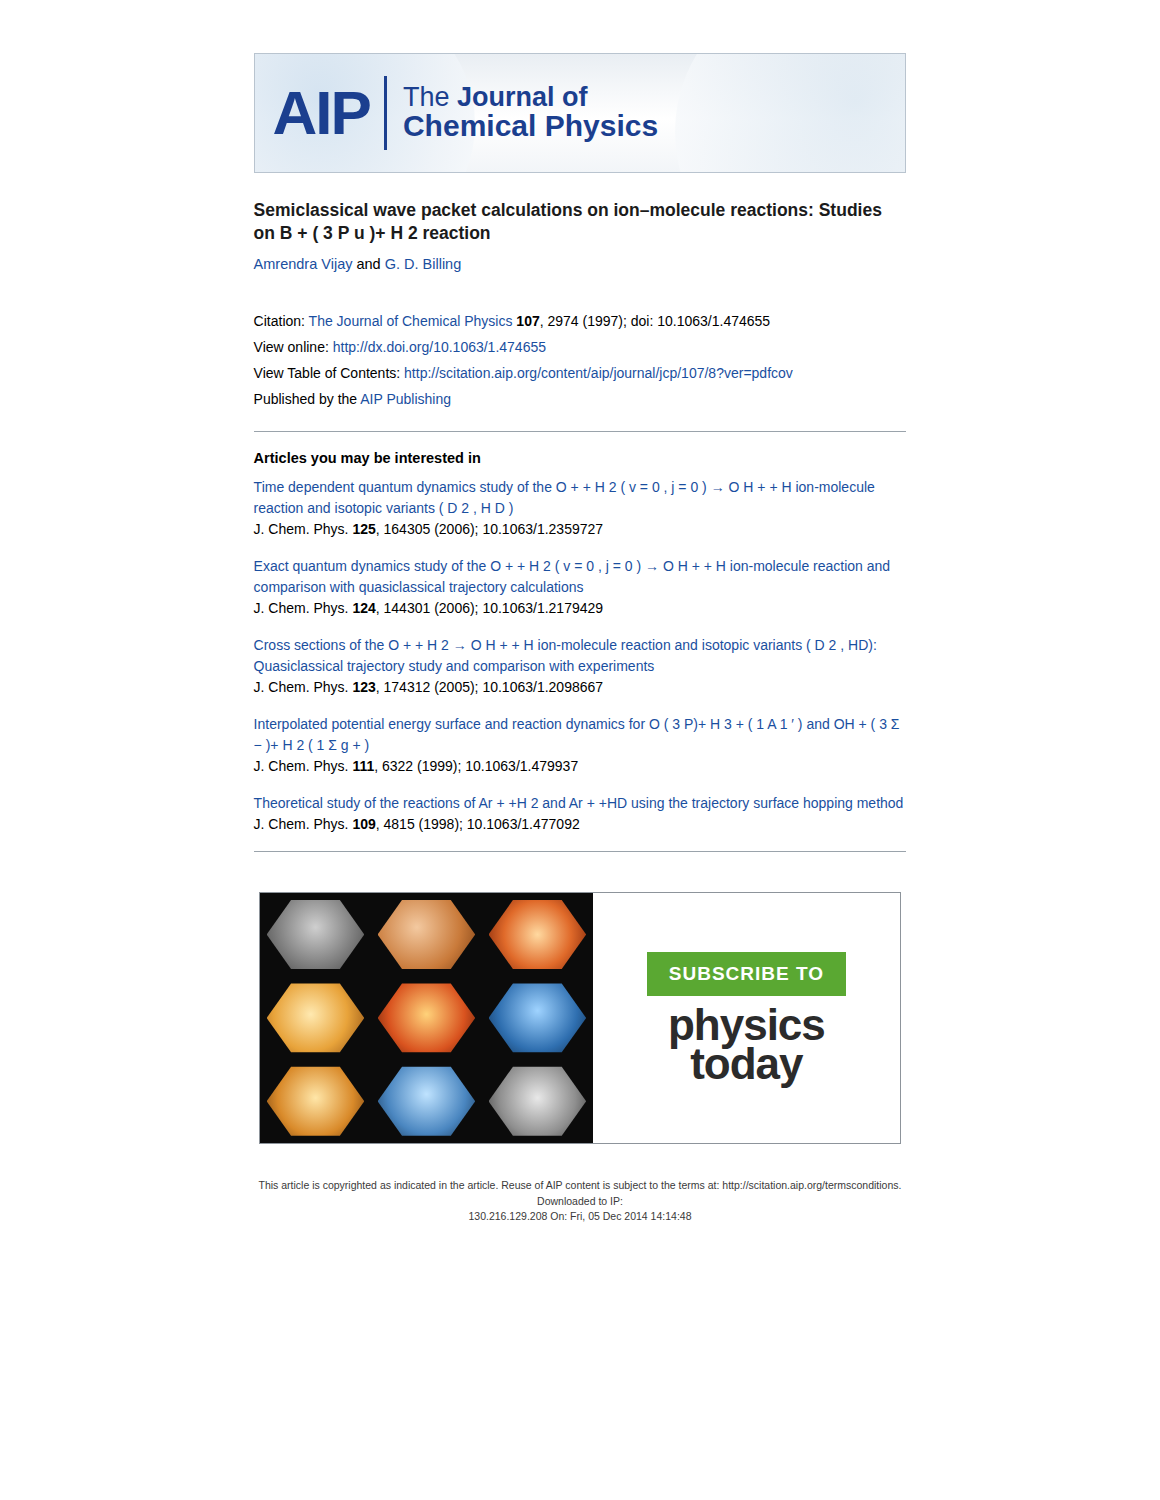AIP
The Journal of
Chemical Physics
Semiclassical wave packet calculations on ion–molecule reactions: Studies on B + ( 3 P u )+ H 2 reaction
Amrendra Vijay and G. D. Billing
Citation: The Journal of Chemical Physics 107, 2974 (1997); doi: 10.1063/1.474655
View online: http://dx.doi.org/10.1063/1.474655
View Table of Contents: http://scitation.aip.org/content/aip/journal/jcp/107/8?ver=pdfcov
Published by the AIP Publishing
Articles you may be interested in
Time dependent quantum dynamics study of the O + + H 2 ( v = 0 , j = 0 ) → O H + + H ion-molecule reaction and isotopic variants ( D 2 , H D )
J. Chem. Phys. 125, 164305 (2006); 10.1063/1.2359727
Exact quantum dynamics study of the O + + H 2 ( v = 0 , j = 0 ) → O H + + H ion-molecule reaction and comparison with quasiclassical trajectory calculations
J. Chem. Phys. 124, 144301 (2006); 10.1063/1.2179429
Cross sections of the O + + H 2 → O H + + H ion-molecule reaction and isotopic variants ( D 2 , HD): Quasiclassical trajectory study and comparison with experiments
J. Chem. Phys. 123, 174312 (2005); 10.1063/1.2098667
Interpolated potential energy surface and reaction dynamics for O ( 3 P)+ H 3 + ( 1 A 1 ′ ) and OH + ( 3 Σ − )+ H 2 ( 1 Σ g + )
J. Chem. Phys. 111, 6322 (1999); 10.1063/1.479937
Theoretical study of the reactions of Ar + +H 2 and Ar + +HD using the trajectory surface hopping method
J. Chem. Phys. 109, 4815 (1998); 10.1063/1.477092
SUBSCRIBE TO
physics
today
This article is copyrighted as indicated in the article. Reuse of AIP content is subject to the terms at: http://scitation.aip.org/termsconditions. Downloaded to IP:
130.216.129.208 On: Fri, 05 Dec 2014 14:14:48